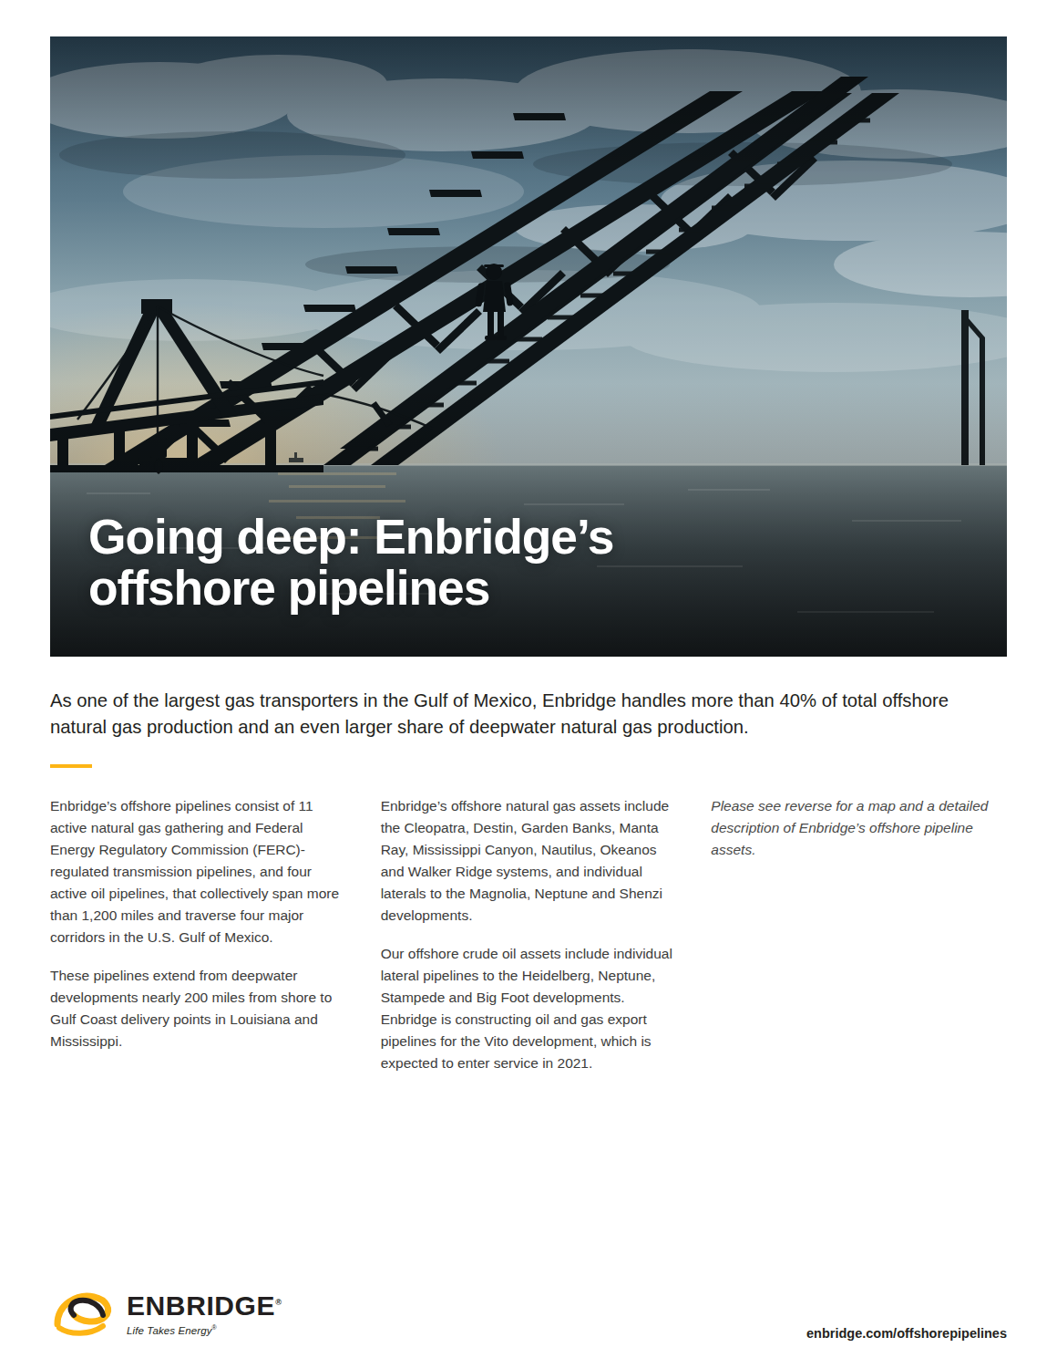Going deep: Enbridge’s
offshore pipelines
As one of the largest gas transporters in the Gulf of Mexico, Enbridge handles more than 40% of total offshore natural gas production and an even larger share of deepwater natural gas production.
Enbridge’s offshore pipelines consist of 11 active natural gas gathering and Federal Energy Regulatory Commission (FERC)-regulated transmission pipelines, and four active oil pipelines, that collectively span more than 1,200 miles and traverse four major corridors in the U.S. Gulf of Mexico.
These pipelines extend from deepwater developments nearly 200 miles from shore to Gulf Coast delivery points in Louisiana and Mississippi.
Enbridge’s offshore natural gas assets include the Cleopatra, Destin, Garden Banks, Manta Ray, Mississippi Canyon, Nautilus, Okeanos and Walker Ridge systems, and individual laterals to the Magnolia, Neptune and Shenzi developments.
Our offshore crude oil assets include individual lateral pipelines to the Heidelberg, Neptune, Stampede and Big Foot developments. Enbridge is constructing oil and gas export pipelines for the Vito development, which is expected to enter service in 2021.
Please see reverse for a map and a detailed description of Enbridge’s offshore pipeline assets.
ENBRIDGE®
Life Takes Energy®
enbridge.com/offshorepipelines